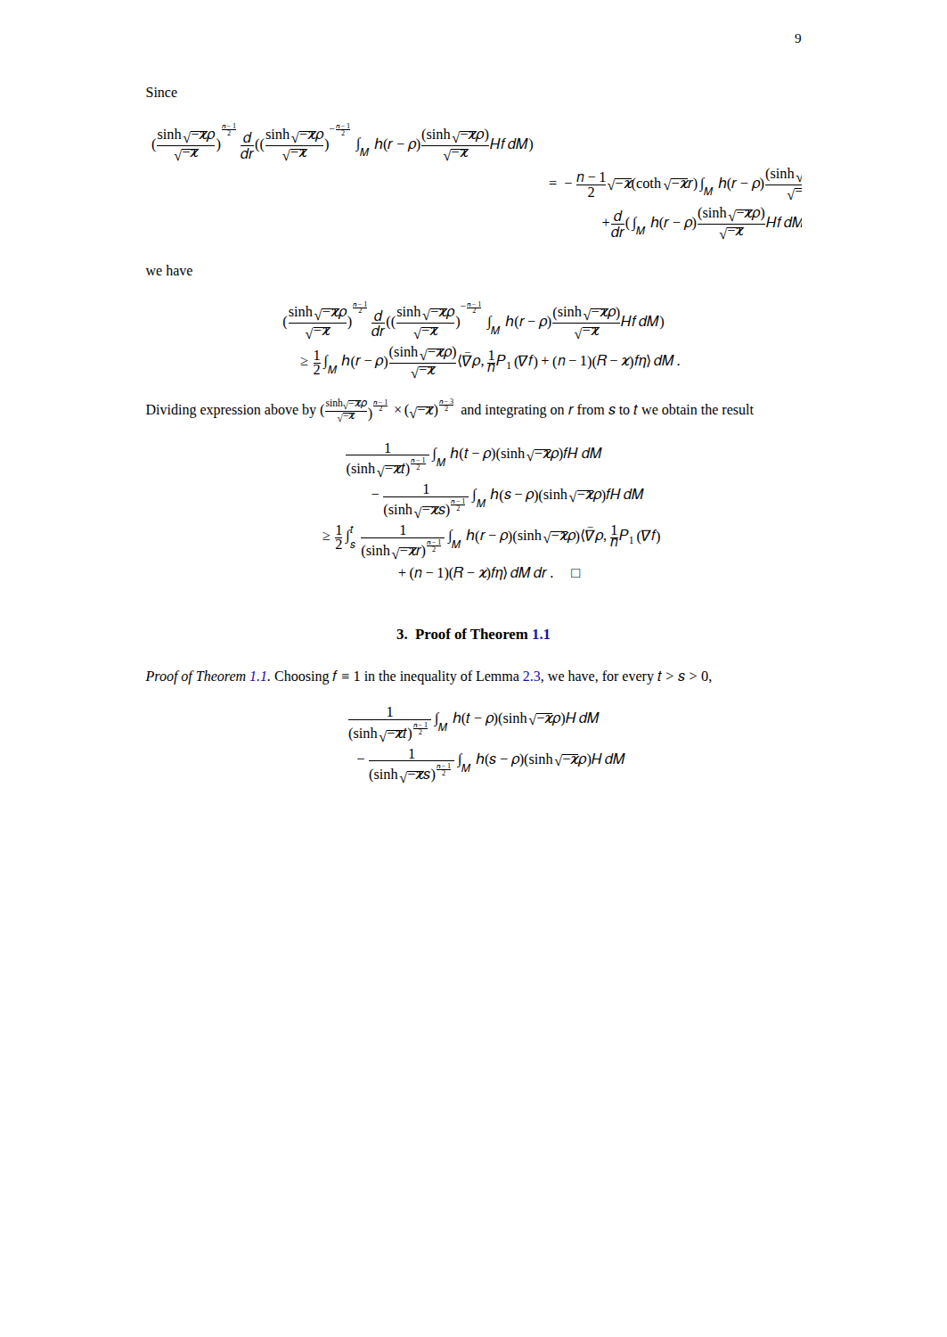9
Since
( sinh−ϰρ −ϰ ) n−12 ddr ( ( sinh−ϰρ −ϰ ) −n−12 ∫M h(r−ρ) (sinh−ϰρ) −ϰ HfdM ) = − n−12 −ϰ (coth−ϰr) ∫M h(r−ρ) (sinh−ϰρ) −ϰ HfdM + ddr ( ∫M h(r−ρ) (sinh−ϰρ) −ϰ HfdM ) ,
we have
( sinh−ϰρ −ϰ ) n−12 ddr ( ( sinh−ϰρ −ϰ ) −n−12 ∫M h(r−ρ) (sinh−ϰρ) −ϰ HfdM ) ≥ 12 ∫M h(r−ρ) (sinh−ϰρ) −ϰ ⟨ ∇¯ρ , 1n P1(∇f) + (n−1) (R−ϰ) fη ⟩ dM.
Dividing expression above by (sinh−ϰρ−ϰ)n−12×(−ϰ)n−32 and integrating on r from s to t we obtain the result
1 (sinh−ϰt)n−12 ∫M h(t−ρ) (sinh−ϰρ) fHdM − 1 (sinh−ϰs)n−12 ∫M h(s−ρ) (sinh−ϰρ) fHdM ≥ 12 ∫st 1 (sinh−ϰr)n−12 ∫M h(r−ρ) (sinh−ϰρ) ⟨ ∇¯ρ , 1n P1(∇f) + (n−1) (R−ϰ) fη ⟩ dM dr. □
3. Proof of Theorem 1.1
Proof of Theorem 1.1. Choosing f≡1 in the inequality of Lemma 2.3, we have, for every t>s>0,
1 (sinh−ϰt)n−12 ∫M h(t−ρ) (sinh−ϰρ) HdM − 1 (sinh−ϰs)n−12 ∫M h(s−ρ) (sinh−ϰρ) HdM